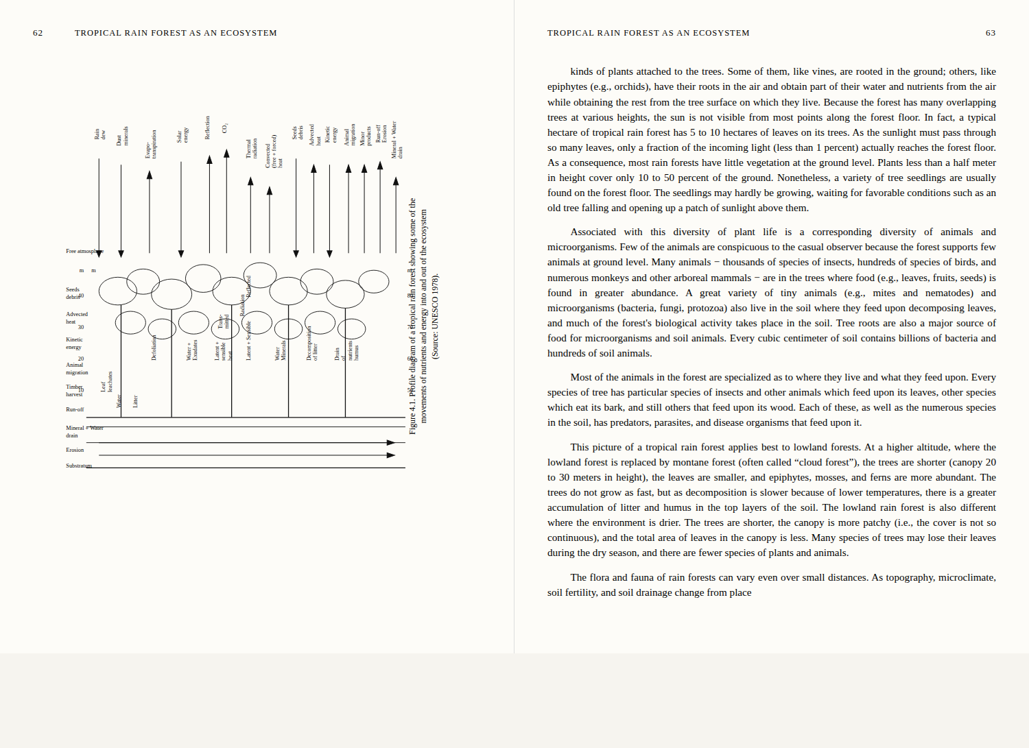62 Tropical Rain Forest as an Ecosystem
Figure 4.1. Profile diagram of a tropical rain forest showing some of the movements of nutrients and energy into and out of the ecosystem (Source: UNESCO 1978). Raindew Dustminerals Evapo-transpiration Solarenergy Reflection CO₂ Thermalradiation Convected(free + forced)heat Seedsdebris Advectedheat Kineticenergy Animalmigration Minorproducts Run-offErosion Mineral + Waterdrain Defoliation Water +Exudates Latent +sensibleheat Latent + Sensible WaterMinerals Decompositionof litter Drainofnutrients humus Litter Water Leafleachates Trans-mitted Radiation Reflected m 40 30 20 10 m m 80 70 60 50 Free atmosphere Substratum Seedsdebris Advectedheat Kineticenergy Animalmigration Timberharvest Run-off Mineral + Waterdrain Erosion
Figure 4.1. Profile diagram of a tropical rain forest showing some of the movements of nutrients and energy into and out of the ecosystem (Source: UNESCO 1978).
Tropical Rain Forest as an Ecosystem 63
kinds of plants attached to the trees. Some of them, like vines, are rooted in the ground; others, like epiphytes (e.g., orchids), have their roots in the air and obtain part of their water and nutrients from the air while obtaining the rest from the tree surface on which they live. Because the forest has many overlapping trees at various heights, the sun is not visible from most points along the forest floor. In fact, a typical hectare of tropical rain forest has 5 to 10 hectares of leaves on its trees. As the sunlight must pass through so many leaves, only a fraction of the incoming light (less than 1 percent) actually reaches the forest floor. As a consequence, most rain forests have little vegetation at the ground level. Plants less than a half meter in height cover only 10 to 50 percent of the ground. Nonetheless, a variety of tree seedlings are usually found on the forest floor. The seedlings may hardly be growing, waiting for favorable conditions such as an old tree falling and opening up a patch of sunlight above them.
Associated with this diversity of plant life is a corresponding diversity of animals and microorganisms. Few of the animals are conspicuous to the casual observer because the forest supports few animals at ground level. Many animals − thousands of species of insects, hundreds of species of birds, and numerous monkeys and other arboreal mammals − are in the trees where food (e.g., leaves, fruits, seeds) is found in greater abundance. A great variety of tiny animals (e.g., mites and nematodes) and microorganisms (bacteria, fungi, protozoa) also live in the soil where they feed upon decomposing leaves, and much of the forest's biological activity takes place in the soil. Tree roots are also a major source of food for microorganisms and soil animals. Every cubic centimeter of soil contains billions of bacteria and hundreds of soil animals.
Most of the animals in the forest are specialized as to where they live and what they feed upon. Every species of tree has particular species of insects and other animals which feed upon its leaves, other species which eat its bark, and still others that feed upon its wood. Each of these, as well as the numerous species in the soil, has predators, parasites, and disease organisms that feed upon it.
This picture of a tropical rain forest applies best to lowland forests. At a higher altitude, where the lowland forest is replaced by montane forest (often called “cloud forest”), the trees are shorter (canopy 20 to 30 meters in height), the leaves are smaller, and epiphytes, mosses, and ferns are more abundant. The trees do not grow as fast, but as decomposition is slower because of lower temperatures, there is a greater accumulation of litter and humus in the top layers of the soil. The lowland rain forest is also different where the environment is drier. The trees are shorter, the canopy is more patchy (i.e., the cover is not so continuous), and the total area of leaves in the canopy is less. Many species of trees may lose their leaves during the dry season, and there are fewer species of plants and animals.
The flora and fauna of rain forests can vary even over small distances. As topography, microclimate, soil fertility, and soil drainage change from place